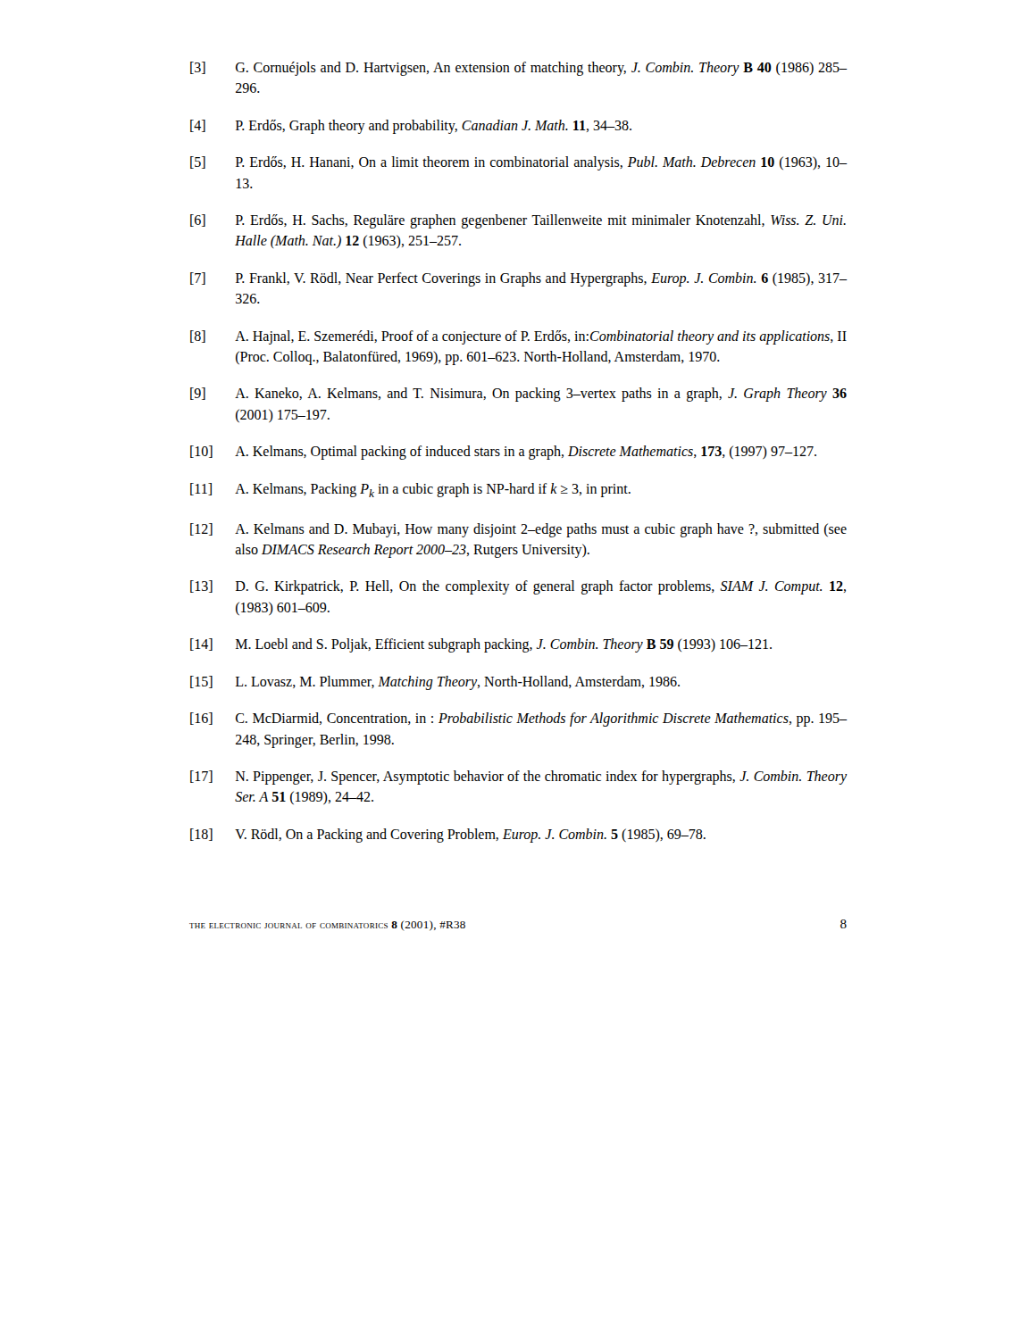[3] G. Cornuéjols and D. Hartvigsen, An extension of matching theory, J. Combin. Theory B 40 (1986) 285–296.
[4] P. Erdős, Graph theory and probability, Canadian J. Math. 11, 34–38.
[5] P. Erdős, H. Hanani, On a limit theorem in combinatorial analysis, Publ. Math. Debrecen 10 (1963), 10–13.
[6] P. Erdős, H. Sachs, Reguläre graphen gegenbener Taillenweite mit minimaler Knotenzahl, Wiss. Z. Uni. Halle (Math. Nat.) 12 (1963), 251–257.
[7] P. Frankl, V. Rödl, Near Perfect Coverings in Graphs and Hypergraphs, Europ. J. Combin. 6 (1985), 317–326.
[8] A. Hajnal, E. Szemerédi, Proof of a conjecture of P. Erdős, in:Combinatorial theory and its applications, II (Proc. Colloq., Balatonfüred, 1969), pp. 601–623. North-Holland, Amsterdam, 1970.
[9] A. Kaneko, A. Kelmans, and T. Nisimura, On packing 3–vertex paths in a graph, J. Graph Theory 36 (2001) 175–197.
[10] A. Kelmans, Optimal packing of induced stars in a graph, Discrete Mathematics, 173, (1997) 97–127.
[11] A. Kelmans, Packing Pk in a cubic graph is NP-hard if k ≥ 3, in print.
[12] A. Kelmans and D. Mubayi, How many disjoint 2–edge paths must a cubic graph have ?, submitted (see also DIMACS Research Report 2000–23, Rutgers University).
[13] D. G. Kirkpatrick, P. Hell, On the complexity of general graph factor problems, SIAM J. Comput. 12, (1983) 601–609.
[14] M. Loebl and S. Poljak, Efficient subgraph packing, J. Combin. Theory B 59 (1993) 106–121.
[15] L. Lovasz, M. Plummer, Matching Theory, North-Holland, Amsterdam, 1986.
[16] C. McDiarmid, Concentration, in : Probabilistic Methods for Algorithmic Discrete Mathematics, pp. 195–248, Springer, Berlin, 1998.
[17] N. Pippenger, J. Spencer, Asymptotic behavior of the chromatic index for hypergraphs, J. Combin. Theory Ser. A 51 (1989), 24–42.
[18] V. Rödl, On a Packing and Covering Problem, Europ. J. Combin. 5 (1985), 69–78.
the electronic journal of combinatorics 8 (2001), #R38 8